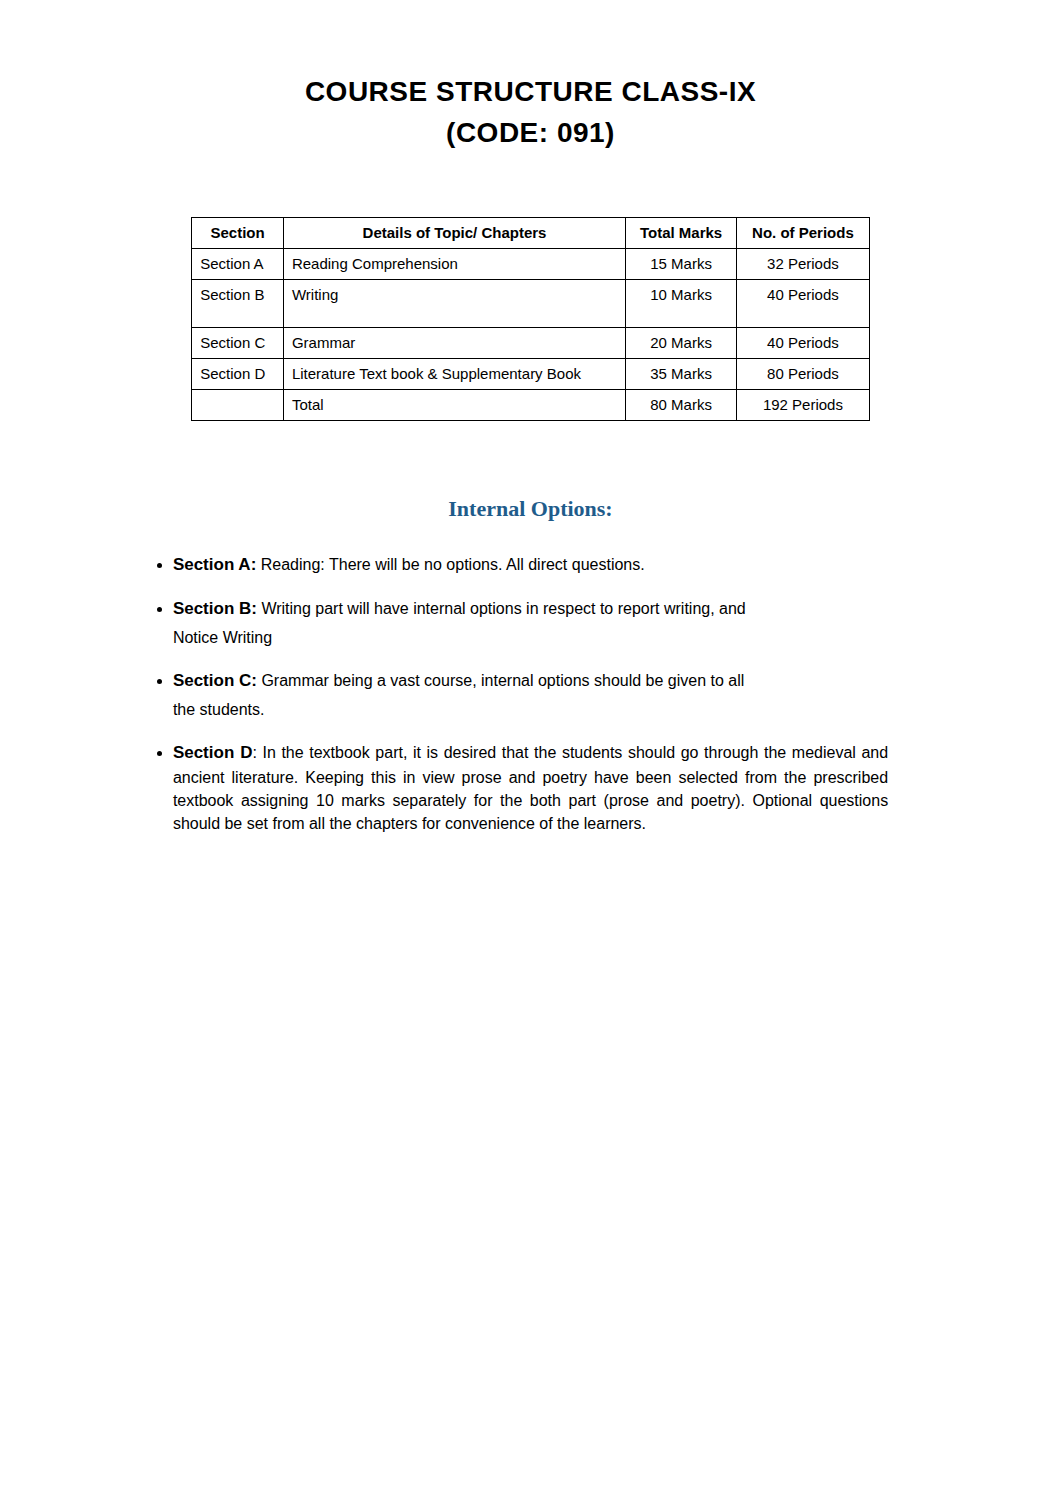COURSE STRUCTURE CLASS-IX (CODE: 091)
| Section | Details of Topic/ Chapters | Total Marks | No. of Periods |
| --- | --- | --- | --- |
| Section A | Reading Comprehension | 15 Marks | 32 Periods |
| Section B | Writing | 10 Marks | 40 Periods |
| Section C | Grammar | 20 Marks | 40 Periods |
| Section D | Literature Text book & Supplementary Book | 35 Marks | 80 Periods |
| | Total | 80 Marks | 192 Periods |
Internal Options:
Section A: Reading: There will be no options. All direct questions.
Section B: Writing part will have internal options in respect to report writing, and Notice Writing
Section C: Grammar being a vast course, internal options should be given to all the students.
Section D: In the textbook part, it is desired that the students should go through the medieval and ancient literature. Keeping this in view prose and poetry have been selected from the prescribed textbook assigning 10 marks separately for the both part (prose and poetry). Optional questions should be set from all the chapters for convenience of the learners.